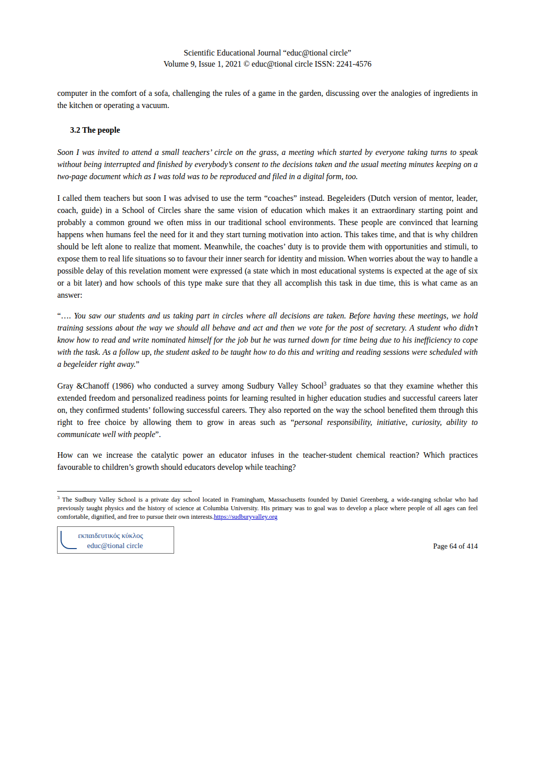Scientific Educational Journal “educ@tional circle”
Volume 9, Issue 1, 2021 © educ@tional circle ISSN: 2241-4576
computer in the comfort of a sofa, challenging the rules of a game in the garden, discussing over the analogies of ingredients in the kitchen or operating a vacuum.
3.2 The people
Soon I was invited to attend a small teachers’ circle on the grass, a meeting which started by everyone taking turns to speak without being interrupted and finished by everybody’s consent to the decisions taken and the usual meeting minutes keeping on a two-page document which as I was told was to be reproduced and filed in a digital form, too.
I called them teachers but soon I was advised to use the term “coaches” instead. Begeleiders (Dutch version of mentor, leader, coach, guide) in a School of Circles share the same vision of education which makes it an extraordinary starting point and probably a common ground we often miss in our traditional school environments. These people are convinced that learning happens when humans feel the need for it and they start turning motivation into action. This takes time, and that is why children should be left alone to realize that moment. Meanwhile, the coaches’ duty is to provide them with opportunities and stimuli, to expose them to real life situations so to favour their inner search for identity and mission. When worries about the way to handle a possible delay of this revelation moment were expressed (a state which in most educational systems is expected at the age of six or a bit later) and how schools of this type make sure that they all accomplish this task in due time, this is what came as an answer:
“…. You saw our students and us taking part in circles where all decisions are taken. Before having these meetings, we hold training sessions about the way we should all behave and act and then we vote for the post of secretary. A student who didn’t know how to read and write nominated himself for the job but he was turned down for time being due to his inefficiency to cope with the task. As a follow up, the student asked to be taught how to do this and writing and reading sessions were scheduled with a begeleider right away.”
Gray &Chanoff (1986) who conducted a survey among Sudbury Valley School3 graduates so that they examine whether this extended freedom and personalized readiness points for learning resulted in higher education studies and successful careers later on, they confirmed students’ following successful careers. They also reported on the way the school benefited them through this right to free choice by allowing them to grow in areas such as “personal responsibility, initiative, curiosity, ability to communicate well with people”.
How can we increase the catalytic power an educator infuses in the teacher-student chemical reaction? Which practices favourable to children’s growth should educators develop while teaching?
3 The Sudbury Valley School is a private day school located in Framingham, Massachusetts founded by Daniel Greenberg, a wide-ranging scholar who had previously taught physics and the history of science at Columbia University. His primary was to goal was to develop a place where people of all ages can feel comfortable, dignified, and free to pursue their own interests.https://sudburyvalley.org
εκπαιδευτικός κύκλος educ@tional circle
Page 64 of 414